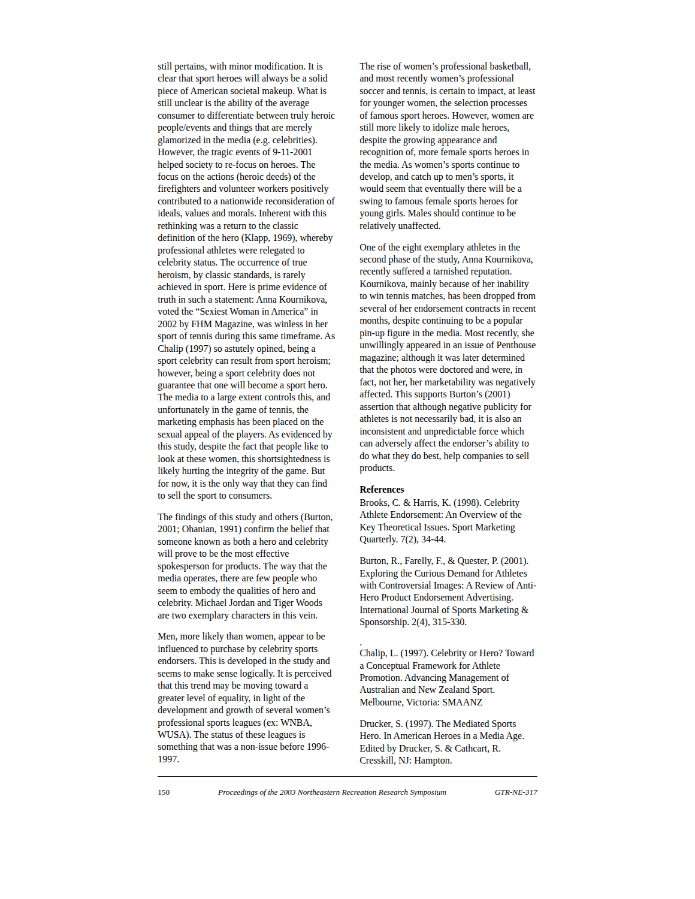still pertains, with minor modification. It is clear that sport heroes will always be a solid piece of American societal makeup. What is still unclear is the ability of the average consumer to differentiate between truly heroic people/events and things that are merely glamorized in the media (e.g. celebrities). However, the tragic events of 9-11-2001 helped society to re-focus on heroes. The focus on the actions (heroic deeds) of the firefighters and volunteer workers positively contributed to a nationwide reconsideration of ideals, values and morals. Inherent with this rethinking was a return to the classic definition of the hero (Klapp, 1969), whereby professional athletes were relegated to celebrity status. The occurrence of true heroism, by classic standards, is rarely achieved in sport. Here is prime evidence of truth in such a statement: Anna Kournikova, voted the “Sexiest Woman in America” in 2002 by FHM Magazine, was winless in her sport of tennis during this same timeframe. As Chalip (1997) so astutely opined, being a sport celebrity can result from sport heroism; however, being a sport celebrity does not guarantee that one will become a sport hero. The media to a large extent controls this, and unfortunately in the game of tennis, the marketing emphasis has been placed on the sexual appeal of the players. As evidenced by this study, despite the fact that people like to look at these women, this shortsightedness is likely hurting the integrity of the game. But for now, it is the only way that they can find to sell the sport to consumers.
The findings of this study and others (Burton, 2001; Ohanian, 1991) confirm the belief that someone known as both a hero and celebrity will prove to be the most effective spokesperson for products. The way that the media operates, there are few people who seem to embody the qualities of hero and celebrity. Michael Jordan and Tiger Woods are two exemplary characters in this vein.
Men, more likely than women, appear to be influenced to purchase by celebrity sports endorsers. This is developed in the study and seems to make sense logically. It is perceived that this trend may be moving toward a greater level of equality, in light of the development and growth of several women’s professional sports leagues (ex: WNBA, WUSA). The status of these leagues is something that was a non-issue before 1996-1997.
The rise of women’s professional basketball, and most recently women’s professional soccer and tennis, is certain to impact, at least for younger women, the selection processes of famous sport heroes. However, women are still more likely to idolize male heroes, despite the growing appearance and recognition of, more female sports heroes in the media. As women’s sports continue to develop, and catch up to men’s sports, it would seem that eventually there will be a swing to famous female sports heroes for young girls. Males should continue to be relatively unaffected.
One of the eight exemplary athletes in the second phase of the study, Anna Kournikova, recently suffered a tarnished reputation. Kournikova, mainly because of her inability to win tennis matches, has been dropped from several of her endorsement contracts in recent months, despite continuing to be a popular pin-up figure in the media. Most recently, she unwillingly appeared in an issue of Penthouse magazine; although it was later determined that the photos were doctored and were, in fact, not her, her marketability was negatively affected. This supports Burton’s (2001) assertion that although negative publicity for athletes is not necessarily bad, it is also an inconsistent and unpredictable force which can adversely affect the endorser’s ability to do what they do best, help companies to sell products.
References
Brooks, C. & Harris, K. (1998). Celebrity Athlete Endorsement: An Overview of the Key Theoretical Issues. Sport Marketing Quarterly. 7(2), 34-44.
Burton, R., Farelly, F., & Quester, P. (2001). Exploring the Curious Demand for Athletes with Controversial Images: A Review of Anti-Hero Product Endorsement Advertising. International Journal of Sports Marketing & Sponsorship. 2(4), 315-330.
.
Chalip, L. (1997). Celebrity or Hero? Toward a Conceptual Framework for Athlete Promotion. Advancing Management of Australian and New Zealand Sport. Melbourne, Victoria: SMAANZ
Drucker, S. (1997). The Mediated Sports Hero. In American Heroes in a Media Age. Edited by Drucker, S. & Cathcart, R. Cresskill, NJ: Hampton.
150 Proceedings of the 2003 Northeastern Recreation Research Symposium GTR-NE-317